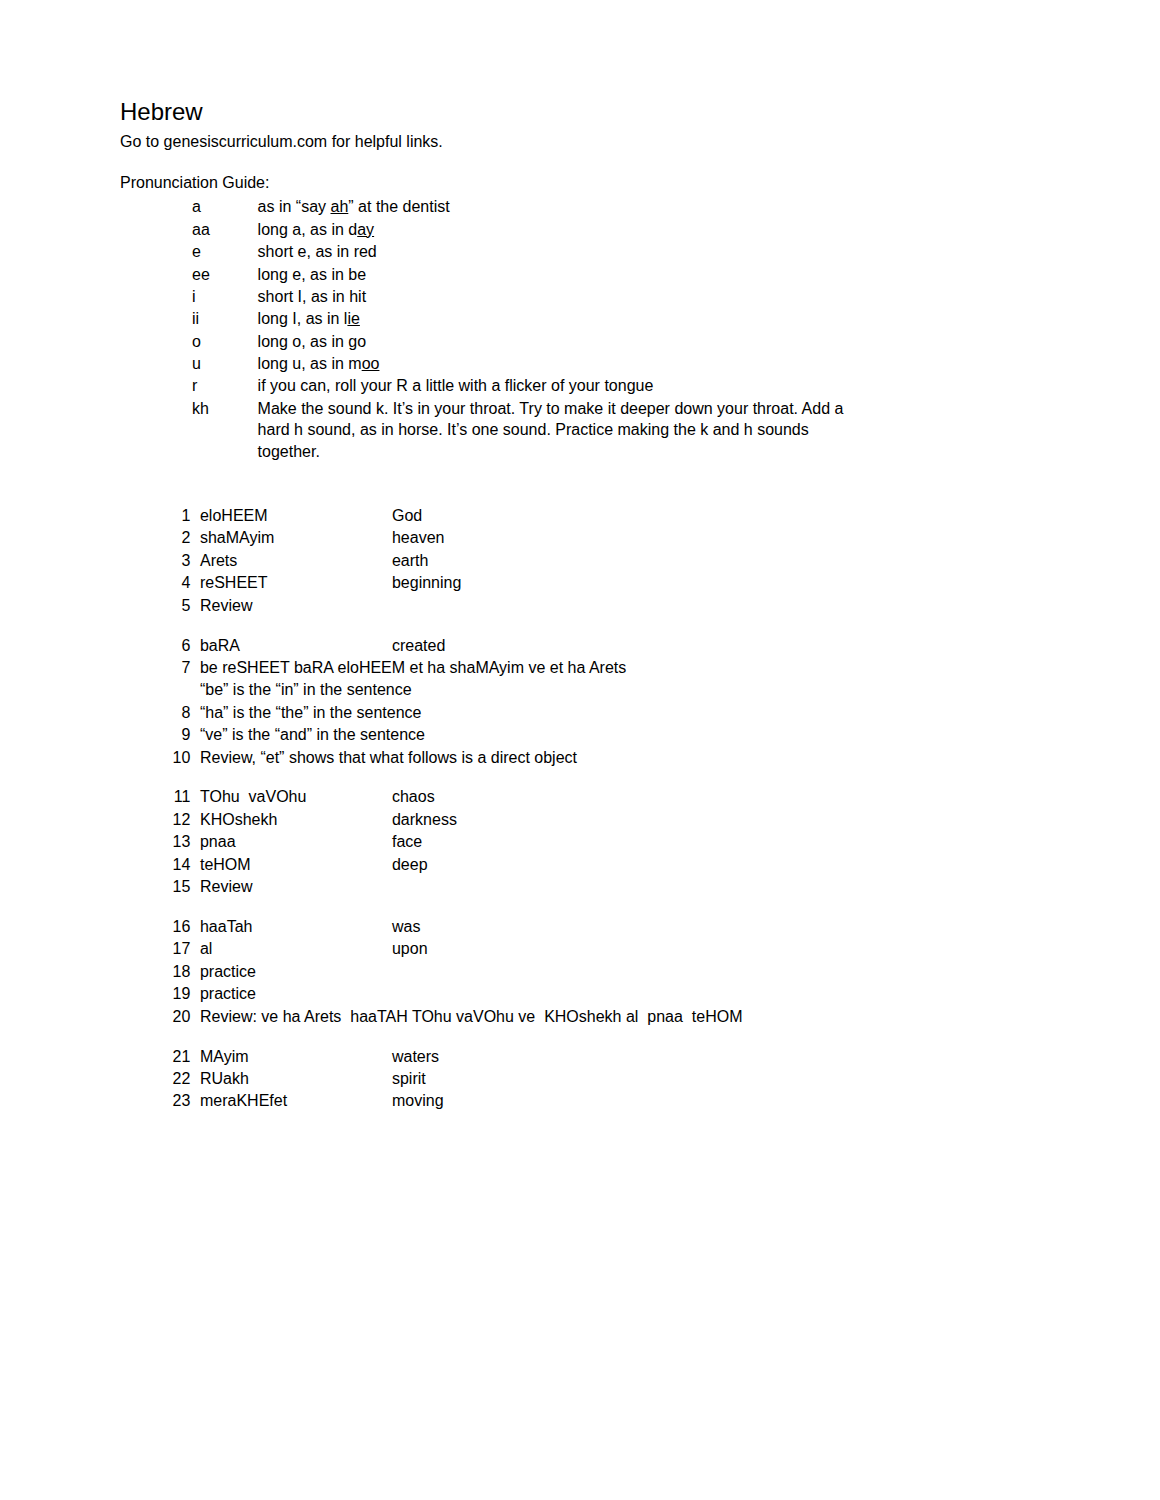Hebrew
Go to genesiscurriculum.com for helpful links.
Pronunciation Guide:
| a | as in “say ah ” at the dentist |
| aa | long a, as in d ay |
| e | short e, as in red |
| ee | long e, as in be |
| i | short I, as in hit |
| ii | long I, as in l ie |
| o | long o, as in go |
| u | long u, as in m oo |
| r | if you can, roll your R a little with a flicker of your tongue |
| kh | Make the sound k. It’s in your throat. Try to make it deeper down your throat. Add a hard h sound, as in horse. It’s one sound. Practice making the k and h sounds together. |
| 1 | eloHEEM | God |
| 2 | shaMAyim | heaven |
| 3 | Arets | earth |
| 4 | reSHEET | beginning |
| 5 | Review | |
| 6 | baRA | created |
| 7 | be reSHEET baRA eloHEEM et ha shaMAyim ve et ha Arets |
| | “be” is the “in” in the sentence |
| 8 | “ha” is the “the” in the sentence |
| 9 | “ve” is the “and” in the sentence |
| 10 | Review, “et” shows that what follows is a direct object |
| 11 | TOhu vaVOhu | chaos |
| 12 | KHOshekh | darkness |
| 13 | pnaa | face |
| 14 | teHOM | deep |
| 15 | Review | |
| 16 | haaTah | was |
| 17 | al | upon |
| 18 | practice | |
| 19 | practice | |
| 20 | Review: ve ha Arets haaTAH TOhu vaVOhu ve KHOshekh al pnaa teHOM |
| 21 | MAyim | waters |
| 22 | RUakh | spirit |
| 23 | meraKHEfet | moving |